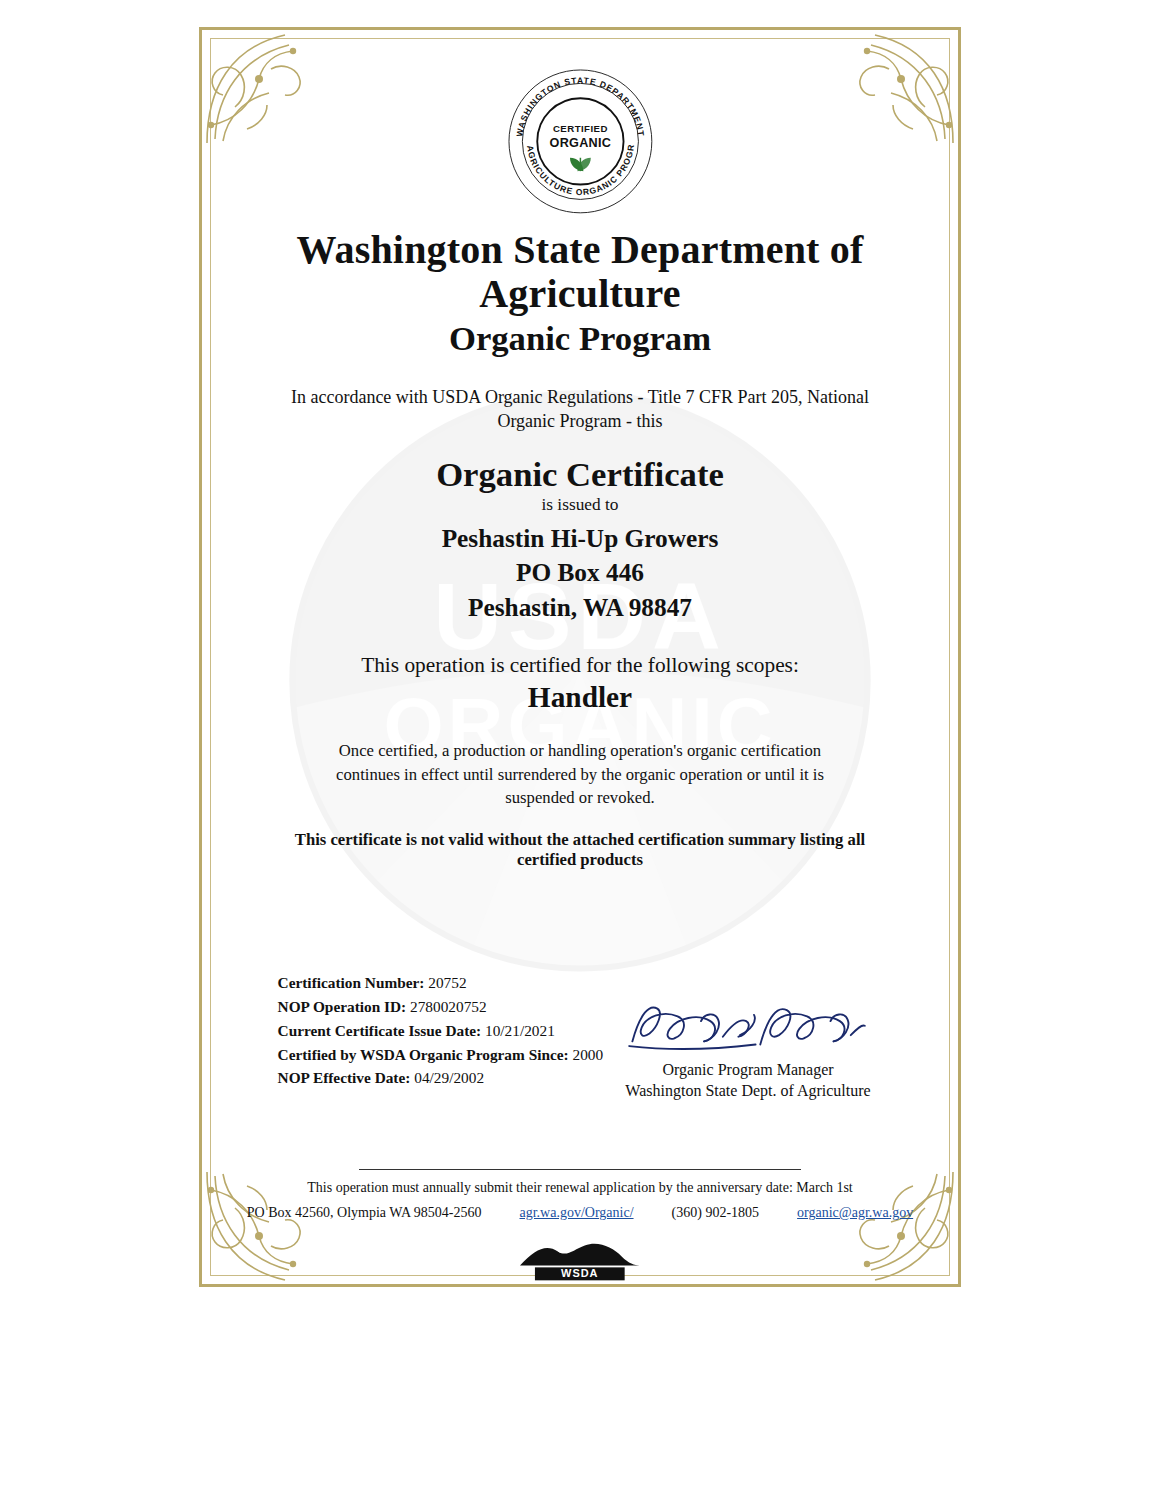USDA ORGANIC
WASHINGTON STATE DEPARTMENT OF AGRICULTURE ORGANIC PROGRAM CERTIFIED ORGANIC
Washington State Department of Agriculture
Organic Program
In accordance with USDA Organic Regulations - Title 7 CFR Part 205, National Organic Program - this
Organic Certificate
is issued to
Peshastin Hi-Up Growers PO Box 446 Peshastin, WA 98847
This operation is certified for the following scopes:
Handler
Once certified, a production or handling operation's organic certification continues in effect until surrendered by the organic operation or until it is suspended or revoked.
This certificate is not valid without the attached certification summary listing all certified products
Certification Number: 20752
NOP Operation ID: 2780020752
Current Certificate Issue Date: 10/21/2021
Certified by WSDA Organic Program Since: 2000
NOP Effective Date: 04/29/2002
Organic Program Manager
Washington State Dept. of Agriculture
This operation must annually submit their renewal application by the anniversary date: March 1st
PO Box 42560, Olympia WA 98504-2560 agr.wa.gov/Organic/ (360) 902-1805 organic@agr.wa.gov
WSDA